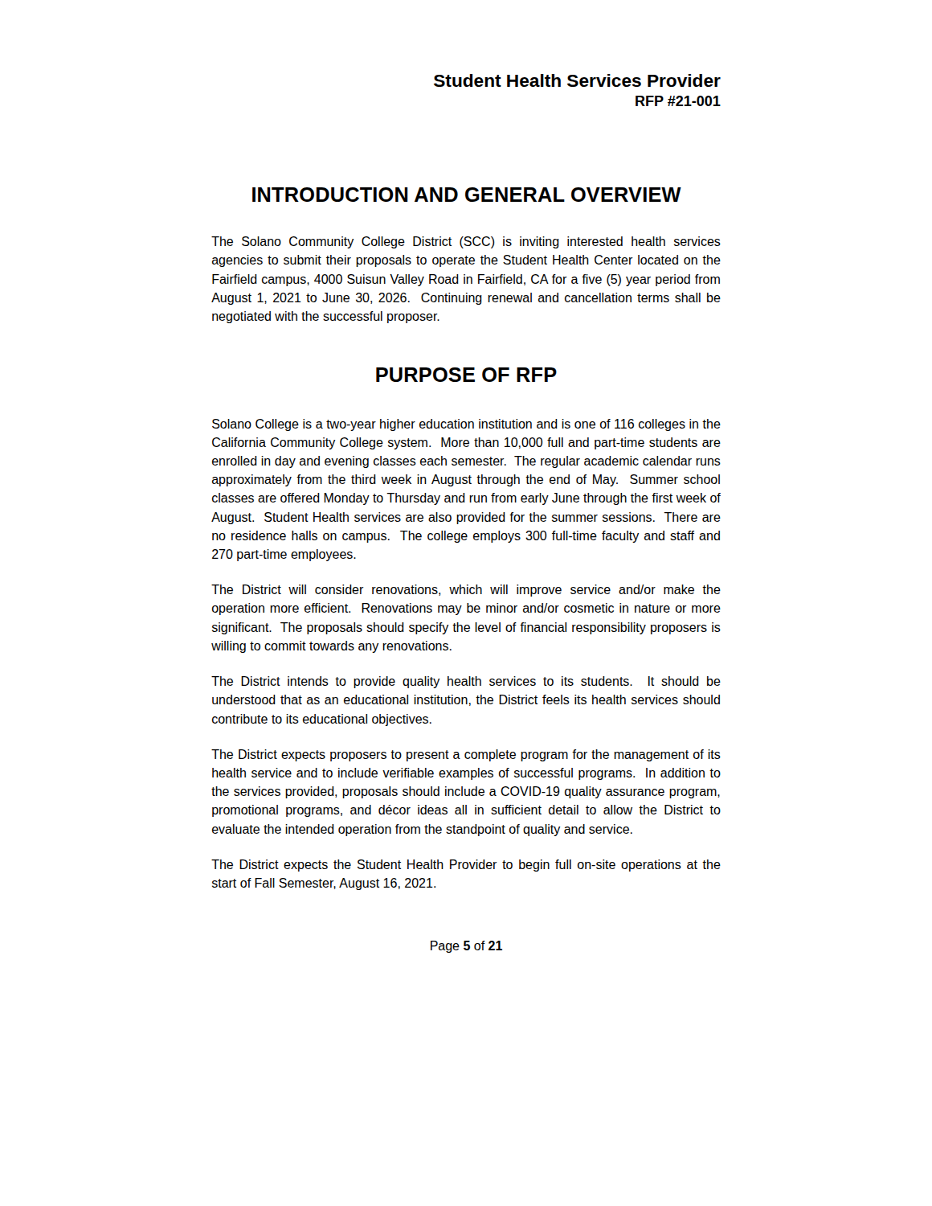Student Health Services Provider RFP #21-001
INTRODUCTION AND GENERAL OVERVIEW
The Solano Community College District (SCC) is inviting interested health services agencies to submit their proposals to operate the Student Health Center located on the Fairfield campus, 4000 Suisun Valley Road in Fairfield, CA for a five (5) year period from August 1, 2021 to June 30, 2026. Continuing renewal and cancellation terms shall be negotiated with the successful proposer.
PURPOSE OF RFP
Solano College is a two-year higher education institution and is one of 116 colleges in the California Community College system. More than 10,000 full and part-time students are enrolled in day and evening classes each semester. The regular academic calendar runs approximately from the third week in August through the end of May. Summer school classes are offered Monday to Thursday and run from early June through the first week of August. Student Health services are also provided for the summer sessions. There are no residence halls on campus. The college employs 300 full-time faculty and staff and 270 part-time employees.
The District will consider renovations, which will improve service and/or make the operation more efficient. Renovations may be minor and/or cosmetic in nature or more significant. The proposals should specify the level of financial responsibility proposers is willing to commit towards any renovations.
The District intends to provide quality health services to its students. It should be understood that as an educational institution, the District feels its health services should contribute to its educational objectives.
The District expects proposers to present a complete program for the management of its health service and to include verifiable examples of successful programs. In addition to the services provided, proposals should include a COVID-19 quality assurance program, promotional programs, and décor ideas all in sufficient detail to allow the District to evaluate the intended operation from the standpoint of quality and service.
The District expects the Student Health Provider to begin full on-site operations at the start of Fall Semester, August 16, 2021.
Page 5 of 21